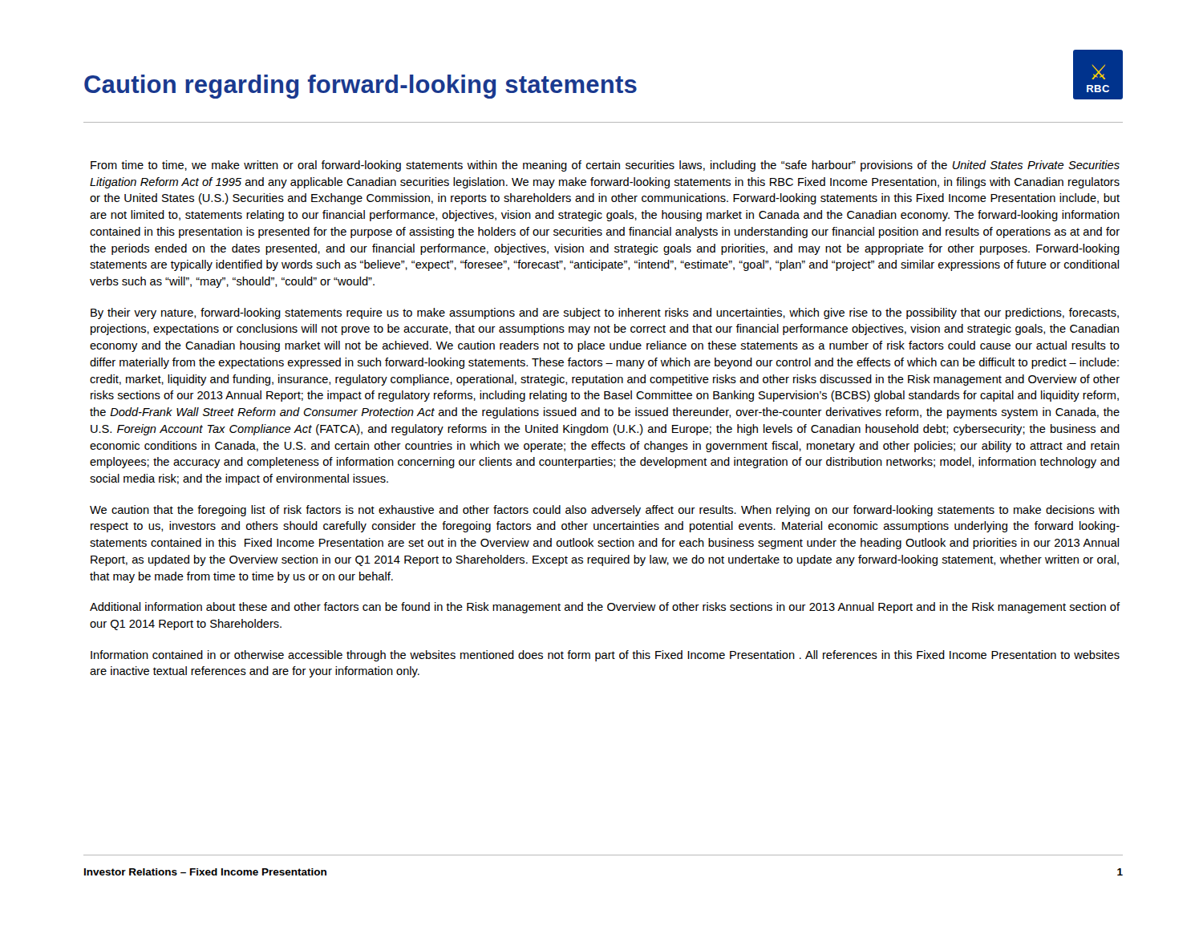Caution regarding forward-looking statements
⚔ RBC
From time to time, we make written or oral forward-looking statements within the meaning of certain securities laws, including the “safe harbour” provisions of the United States Private Securities Litigation Reform Act of 1995 and any applicable Canadian securities legislation. We may make forward-looking statements in this RBC Fixed Income Presentation, in filings with Canadian regulators or the United States (U.S.) Securities and Exchange Commission, in reports to shareholders and in other communications. Forward-looking statements in this Fixed Income Presentation include, but are not limited to, statements relating to our financial performance, objectives, vision and strategic goals, the housing market in Canada and the Canadian economy. The forward-looking information contained in this presentation is presented for the purpose of assisting the holders of our securities and financial analysts in understanding our financial position and results of operations as at and for the periods ended on the dates presented, and our financial performance, objectives, vision and strategic goals and priorities, and may not be appropriate for other purposes. Forward-looking statements are typically identified by words such as “believe”, “expect”, “foresee”, “forecast”, “anticipate”, “intend”, “estimate”, “goal”, “plan” and “project” and similar expressions of future or conditional verbs such as “will”, “may”, “should”, “could” or “would”.
By their very nature, forward-looking statements require us to make assumptions and are subject to inherent risks and uncertainties, which give rise to the possibility that our predictions, forecasts, projections, expectations or conclusions will not prove to be accurate, that our assumptions may not be correct and that our financial performance objectives, vision and strategic goals, the Canadian economy and the Canadian housing market will not be achieved. We caution readers not to place undue reliance on these statements as a number of risk factors could cause our actual results to differ materially from the expectations expressed in such forward-looking statements. These factors – many of which are beyond our control and the effects of which can be difficult to predict – include: credit, market, liquidity and funding, insurance, regulatory compliance, operational, strategic, reputation and competitive risks and other risks discussed in the Risk management and Overview of other risks sections of our 2013 Annual Report; the impact of regulatory reforms, including relating to the Basel Committee on Banking Supervision’s (BCBS) global standards for capital and liquidity reform, the Dodd-Frank Wall Street Reform and Consumer Protection Act and the regulations issued and to be issued thereunder, over-the-counter derivatives reform, the payments system in Canada, the U.S. Foreign Account Tax Compliance Act (FATCA), and regulatory reforms in the United Kingdom (U.K.) and Europe; the high levels of Canadian household debt; cybersecurity; the business and economic conditions in Canada, the U.S. and certain other countries in which we operate; the effects of changes in government fiscal, monetary and other policies; our ability to attract and retain employees; the accuracy and completeness of information concerning our clients and counterparties; the development and integration of our distribution networks; model, information technology and social media risk; and the impact of environmental issues.
We caution that the foregoing list of risk factors is not exhaustive and other factors could also adversely affect our results. When relying on our forward-looking statements to make decisions with respect to us, investors and others should carefully consider the foregoing factors and other uncertainties and potential events. Material economic assumptions underlying the forward looking-statements contained in this Fixed Income Presentation are set out in the Overview and outlook section and for each business segment under the heading Outlook and priorities in our 2013 Annual Report, as updated by the Overview section in our Q1 2014 Report to Shareholders. Except as required by law, we do not undertake to update any forward-looking statement, whether written or oral, that may be made from time to time by us or on our behalf.
Additional information about these and other factors can be found in the Risk management and the Overview of other risks sections in our 2013 Annual Report and in the Risk management section of our Q1 2014 Report to Shareholders.
Information contained in or otherwise accessible through the websites mentioned does not form part of this Fixed Income Presentation . All references in this Fixed Income Presentation to websites are inactive textual references and are for your information only.
Investor Relations – Fixed Income Presentation
1